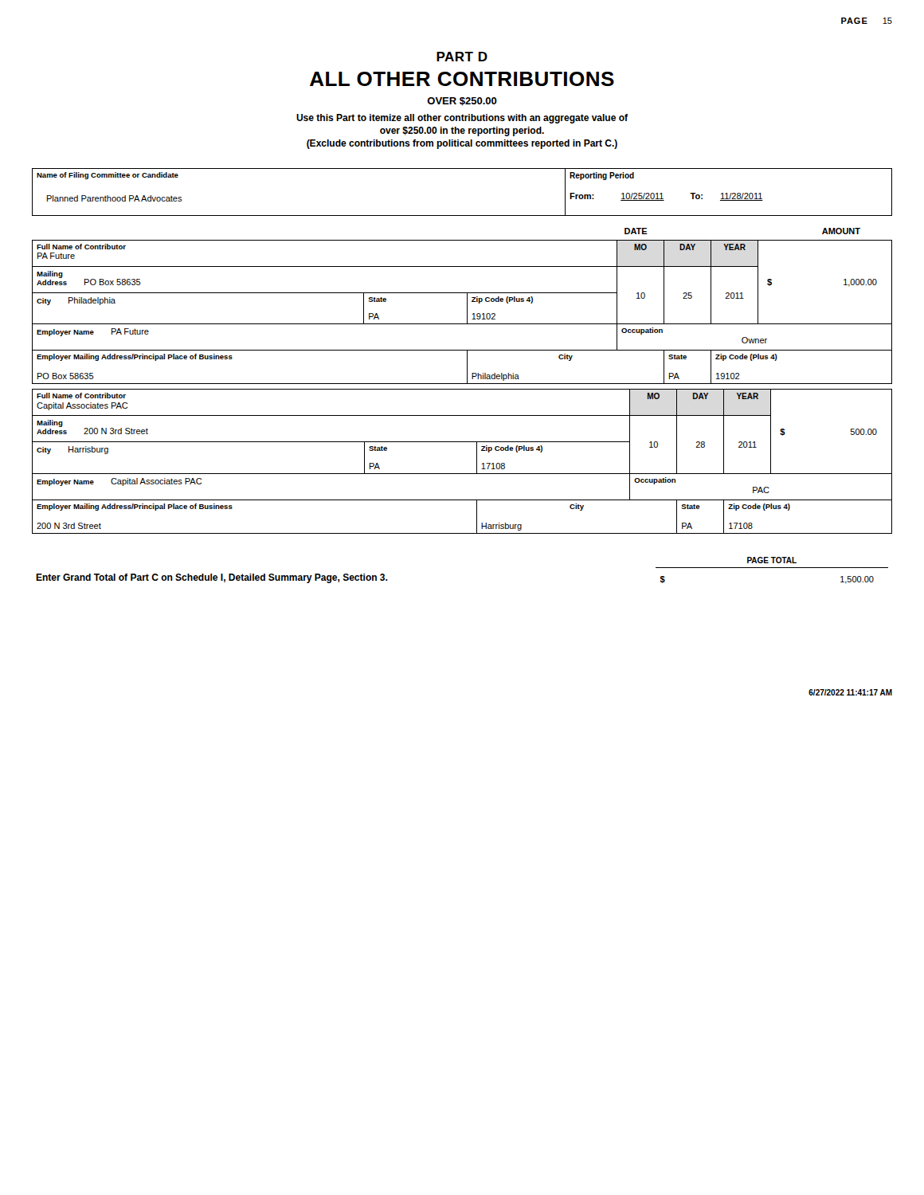PAGE 15
PART D
ALL OTHER CONTRIBUTIONS
OVER $250.00
Use this Part to itemize all other contributions with an aggregate value of
over $250.00 in the reporting period.
(Exclude contributions from political committees reported in Part C.)
| Name of Filing Committee or Candidate Planned Parenthood PA Advocates | Reporting Period From: 10/25/2011 To: 11/28/2011 |
| DATE | AMOUNT |
| Full Name of Contributor PA Future | MO | DAY | YEAR | $ 1,000.00 |
| Mailing Address PO Box 58635 | 10 | 25 | 2011 |
| City Philadelphia | State PA | Zip Code (Plus 4) 19102 |
| Employer Name PA Future | Occupation Owner |
| Employer Mailing Address/Principal Place of Business PO Box 58635 | City Philadelphia | State PA | Zip Code (Plus 4) 19102 |
| Full Name of Contributor Capital Associates PAC | MO | DAY | YEAR | $ 500.00 |
| Mailing Address 200 N 3rd Street | 10 | 28 | 2011 |
| City Harrisburg | State PA | Zip Code (Plus 4) 17108 |
| Employer Name Capital Associates PAC | Occupation PAC |
| Employer Mailing Address/Principal Place of Business 200 N 3rd Street | City Harrisburg | State PA | Zip Code (Plus 4) 17108 |
| Enter Grand Total of Part C on Schedule I, Detailed Summary Page, Section 3. | PAGE TOTAL $ 1,500.00 |
6/27/2022 11:41:17 AM